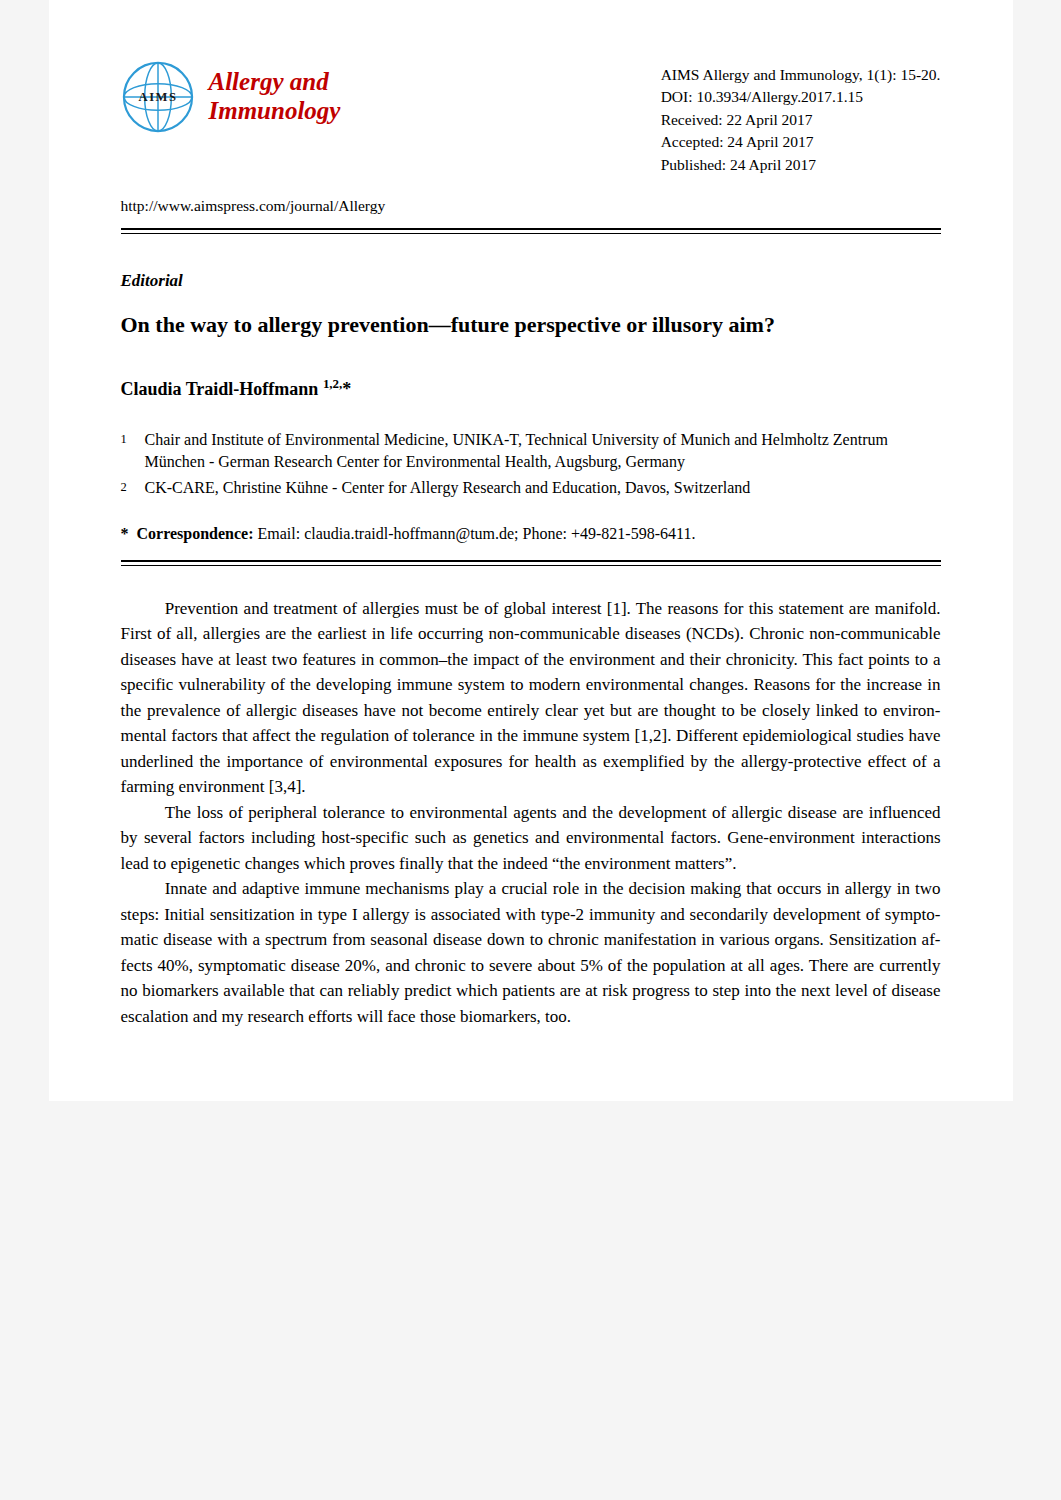AIMS
Allergy and
Immunology
AIMS Allergy and Immunology, 1(1): 15-20.
DOI: 10.3934/Allergy.2017.1.15
Received: 22 April 2017
Accepted: 24 April 2017
Published: 24 April 2017
http://www.aimspress.com/journal/Allergy
Editorial
On the way to allergy prevention—future perspective or illusory aim?
Claudia Traidl-Hoffmann 1,2,*
1 Chair and Institute of Environmental Medicine, UNIKA-T, Technical University of Munich and Helmholtz Zentrum München - German Research Center for Environmental Health, Augsburg, Germany
2 CK-CARE, Christine Kühne - Center for Allergy Research and Education, Davos, Switzerland
* Correspondence: Email: claudia.traidl-hoffmann@tum.de; Phone: +49-821-598-6411.
Prevention and treatment of allergies must be of global interest [1]. The reasons for this statement are manifold. First of all, allergies are the earliest in life occurring non-communicable diseases (NCDs). Chronic non-communicable diseases have at least two features in common–the impact of the environment and their chronicity. This fact points to a specific vulnerability of the developing immune system to modern environmental changes. Reasons for the increase in the prevalence of allergic diseases have not become entirely clear yet but are thought to be closely linked to environmental factors that affect the regulation of tolerance in the immune system [1,2]. Different epidemiological studies have underlined the importance of environmental exposures for health as exemplified by the allergy-protective effect of a farming environment [3,4].
The loss of peripheral tolerance to environmental agents and the development of allergic disease are influenced by several factors including host-specific such as genetics and environmental factors. Gene-environment interactions lead to epigenetic changes which proves finally that the indeed “the environment matters”.
Innate and adaptive immune mechanisms play a crucial role in the decision making that occurs in allergy in two steps: Initial sensitization in type I allergy is associated with type-2 immunity and secondarily development of symptomatic disease with a spectrum from seasonal disease down to chronic manifestation in various organs. Sensitization affects 40%, symptomatic disease 20%, and chronic to severe about 5% of the population at all ages. There are currently no biomarkers available that can reliably predict which patients are at risk progress to step into the next level of disease escalation and my research efforts will face those biomarkers, too.